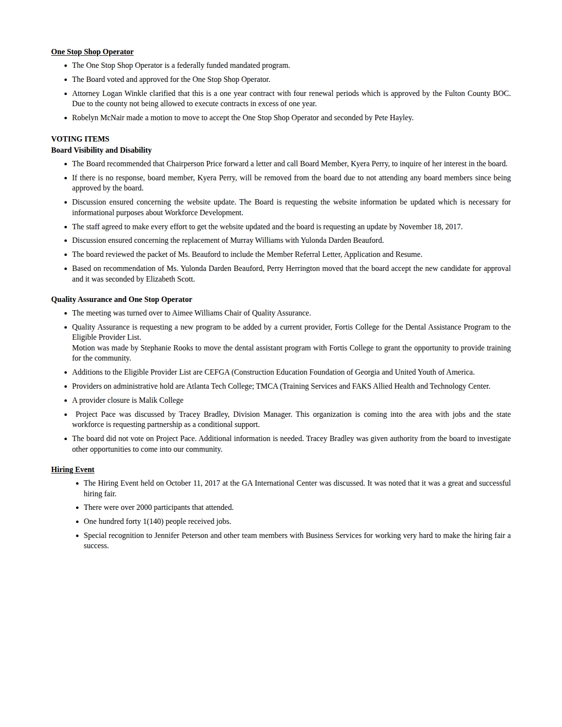One Stop Shop Operator
The One Stop Shop Operator is a federally funded mandated program.
The Board voted and approved for the One Stop Shop Operator.
Attorney Logan Winkle clarified that this is a one year contract with four renewal periods which is approved by the Fulton County BOC. Due to the county not being allowed to execute contracts in excess of one year.
Robelyn McNair made a motion to move to accept the One Stop Shop Operator and seconded by Pete Hayley.
VOTING ITEMS
Board Visibility and Disability
The Board recommended that Chairperson Price forward a letter and call Board Member, Kyera Perry, to inquire of her interest in the board.
If there is no response, board member, Kyera Perry, will be removed from the board due to not attending any board members since being approved by the board.
Discussion ensured concerning the website update. The Board is requesting the website information be updated which is necessary for informational purposes about Workforce Development.
The staff agreed to make every effort to get the website updated and the board is requesting an update by November 18, 2017.
Discussion ensured concerning the replacement of Murray Williams with Yulonda Darden Beauford.
The board reviewed the packet of Ms. Beauford to include the Member Referral Letter, Application and Resume.
Based on recommendation of Ms. Yulonda Darden Beauford, Perry Herrington moved that the board accept the new candidate for approval and it was seconded by Elizabeth Scott.
Quality Assurance and One Stop Operator
The meeting was turned over to Aimee Williams Chair of Quality Assurance.
Quality Assurance is requesting a new program to be added by a current provider, Fortis College for the Dental Assistance Program to the Eligible Provider List.
Motion was made by Stephanie Rooks to move the dental assistant program with Fortis College to grant the opportunity to provide training for the community.
Additions to the Eligible Provider List are CEFGA (Construction Education Foundation of Georgia and United Youth of America.
Providers on administrative hold are Atlanta Tech College; TMCA (Training Services and FAKS Allied Health and Technology Center.
A provider closure is Malik College
Project Pace was discussed by Tracey Bradley, Division Manager. This organization is coming into the area with jobs and the state workforce is requesting partnership as a conditional support.
The board did not vote on Project Pace. Additional information is needed. Tracey Bradley was given authority from the board to investigate other opportunities to come into our community.
Hiring Event
The Hiring Event held on October 11, 2017 at the GA International Center was discussed. It was noted that it was a great and successful hiring fair.
There were over 2000 participants that attended.
One hundred forty 1(140) people received jobs.
Special recognition to Jennifer Peterson and other team members with Business Services for working very hard to make the hiring fair a success.